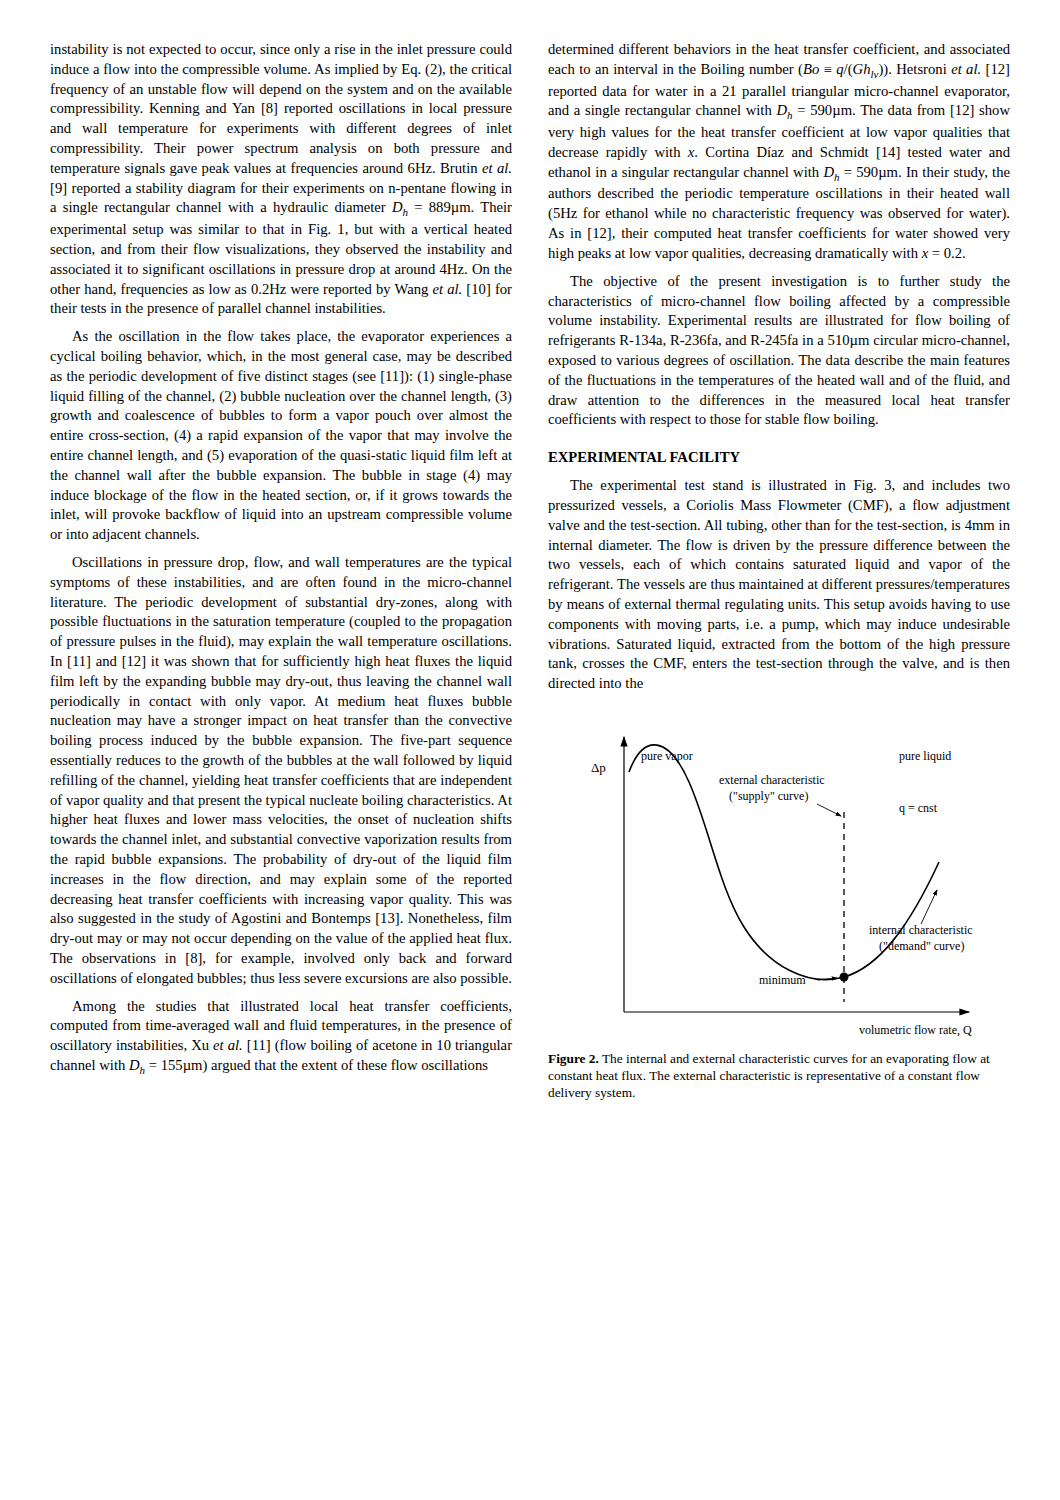instability is not expected to occur, since only a rise in the inlet pressure could induce a flow into the compressible volume. As implied by Eq. (2), the critical frequency of an unstable flow will depend on the system and on the available compressibility. Kenning and Yan [8] reported oscillations in local pressure and wall temperature for experiments with different degrees of inlet compressibility. Their power spectrum analysis on both pressure and temperature signals gave peak values at frequencies around 6Hz. Brutin et al. [9] reported a stability diagram for their experiments on n-pentane flowing in a single rectangular channel with a hydraulic diameter Dh = 889µm. Their experimental setup was similar to that in Fig. 1, but with a vertical heated section, and from their flow visualizations, they observed the instability and associated it to significant oscillations in pressure drop at around 4Hz. On the other hand, frequencies as low as 0.2Hz were reported by Wang et al. [10] for their tests in the presence of parallel channel instabilities.
As the oscillation in the flow takes place, the evaporator experiences a cyclical boiling behavior, which, in the most general case, may be described as the periodic development of five distinct stages (see [11]): (1) single-phase liquid filling of the channel, (2) bubble nucleation over the channel length, (3) growth and coalescence of bubbles to form a vapor pouch over almost the entire cross-section, (4) a rapid expansion of the vapor that may involve the entire channel length, and (5) evaporation of the quasi-static liquid film left at the channel wall after the bubble expansion. The bubble in stage (4) may induce blockage of the flow in the heated section, or, if it grows towards the inlet, will provoke backflow of liquid into an upstream compressible volume or into adjacent channels.
Oscillations in pressure drop, flow, and wall temperatures are the typical symptoms of these instabilities, and are often found in the micro-channel literature. The periodic development of substantial dry-zones, along with possible fluctuations in the saturation temperature (coupled to the propagation of pressure pulses in the fluid), may explain the wall temperature oscillations. In [11] and [12] it was shown that for sufficiently high heat fluxes the liquid film left by the expanding bubble may dry-out, thus leaving the channel wall periodically in contact with only vapor. At medium heat fluxes bubble nucleation may have a stronger impact on heat transfer than the convective boiling process induced by the bubble expansion. The five-part sequence essentially reduces to the growth of the bubbles at the wall followed by liquid refilling of the channel, yielding heat transfer coefficients that are independent of vapor quality and that present the typical nucleate boiling characteristics. At higher heat fluxes and lower mass velocities, the onset of nucleation shifts towards the channel inlet, and substantial convective vaporization results from the rapid bubble expansions. The probability of dry-out of the liquid film increases in the flow direction, and may explain some of the reported decreasing heat transfer coefficients with increasing vapor quality. This was also suggested in the study of Agostini and Bontemps [13]. Nonetheless, film dry-out may or may not occur depending on the value of the applied heat flux. The observations in [8], for example, involved only back and forward oscillations of elongated bubbles; thus less severe excursions are also possible.
Among the studies that illustrated local heat transfer coefficients, computed from time-averaged wall and fluid temperatures, in the presence of oscillatory instabilities, Xu et al. [11] (flow boiling of acetone in 10 triangular channel with Dh = 155µm) argued that the extent of these flow oscillations
determined different behaviors in the heat transfer coefficient, and associated each to an interval in the Boiling number (Bo ≡ q/(Ghlv)). Hetsroni et al. [12] reported data for water in a 21 parallel triangular micro-channel evaporator, and a single rectangular channel with Dh = 590µm. The data from [12] show very high values for the heat transfer coefficient at low vapor qualities that decrease rapidly with x. Cortina Díaz and Schmidt [14] tested water and ethanol in a singular rectangular channel with Dh = 590µm. In their study, the authors described the periodic temperature oscillations in their heated wall (5Hz for ethanol while no characteristic frequency was observed for water). As in [12], their computed heat transfer coefficients for water showed very high peaks at low vapor qualities, decreasing dramatically with x = 0.2.
The objective of the present investigation is to further study the characteristics of micro-channel flow boiling affected by a compressible volume instability. Experimental results are illustrated for flow boiling of refrigerants R-134a, R-236fa, and R-245fa in a 510µm circular micro-channel, exposed to various degrees of oscillation. The data describe the main features of the fluctuations in the temperatures of the heated wall and of the fluid, and draw attention to the differences in the measured local heat transfer coefficients with respect to those for stable flow boiling.
EXPERIMENTAL FACILITY
The experimental test stand is illustrated in Fig. 3, and includes two pressurized vessels, a Coriolis Mass Flowmeter (CMF), a flow adjustment valve and the test-section. All tubing, other than for the test-section, is 4mm in internal diameter. The flow is driven by the pressure difference between the two vessels, each of which contains saturated liquid and vapor of the refrigerant. The vessels are thus maintained at different pressures/temperatures by means of external thermal regulating units. This setup avoids having to use components with moving parts, i.e. a pump, which may induce undesirable vibrations. Saturated liquid, extracted from the bottom of the high pressure tank, crosses the CMF, enters the test-section through the valve, and is then directed into the
Δp volumetric flow rate, Q pure vapor pure liquid external characteristic ("supply" curve) q = cnst internal characteristic ("demand" curve) minimum
Figure 2. The internal and external characteristic curves for an evaporating flow at constant heat flux. The external characteristic is representative of a constant flow delivery system.